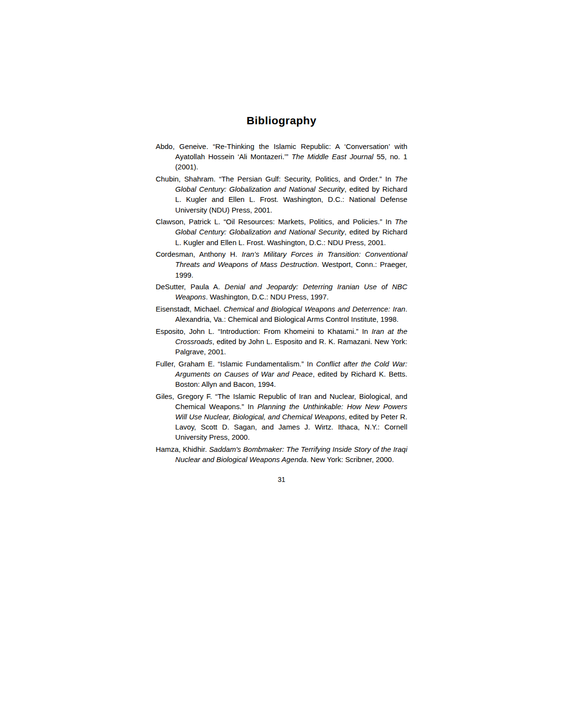Bibliography
Abdo, Geneive. “Re-Thinking the Islamic Republic: A ‘Conversation’ with Ayatollah Hossein ‘Ali Montazeri.’” The Middle East Journal 55, no. 1 (2001).
Chubin, Shahram. “The Persian Gulf: Security, Politics, and Order.” In The Global Century: Globalization and National Security, edited by Richard L. Kugler and Ellen L. Frost. Washington, D.C.: National Defense University (NDU) Press, 2001.
Clawson, Patrick L. “Oil Resources: Markets, Politics, and Policies.” In The Global Century: Globalization and National Security, edited by Richard L. Kugler and Ellen L. Frost. Washington, D.C.: NDU Press, 2001.
Cordesman, Anthony H. Iran’s Military Forces in Transition: Conventional Threats and Weapons of Mass Destruction. Westport, Conn.: Praeger, 1999.
DeSutter, Paula A. Denial and Jeopardy: Deterring Iranian Use of NBC Weapons. Washington, D.C.: NDU Press, 1997.
Eisenstadt, Michael. Chemical and Biological Weapons and Deterrence: Iran. Alexandria, Va.: Chemical and Biological Arms Control Institute, 1998.
Esposito, John L. “Introduction: From Khomeini to Khatami.” In Iran at the Crossroads, edited by John L. Esposito and R. K. Ramazani. New York: Palgrave, 2001.
Fuller, Graham E. “Islamic Fundamentalism.” In Conflict after the Cold War: Arguments on Causes of War and Peace, edited by Richard K. Betts. Boston: Allyn and Bacon, 1994.
Giles, Gregory F. “The Islamic Republic of Iran and Nuclear, Biological, and Chemical Weapons.” In Planning the Unthinkable: How New Powers Will Use Nuclear, Biological, and Chemical Weapons, edited by Peter R. Lavoy, Scott D. Sagan, and James J. Wirtz. Ithaca, N.Y.: Cornell University Press, 2000.
Hamza, Khidhir. Saddam's Bombmaker: The Terrifying Inside Story of the Iraqi Nuclear and Biological Weapons Agenda. New York: Scribner, 2000.
31